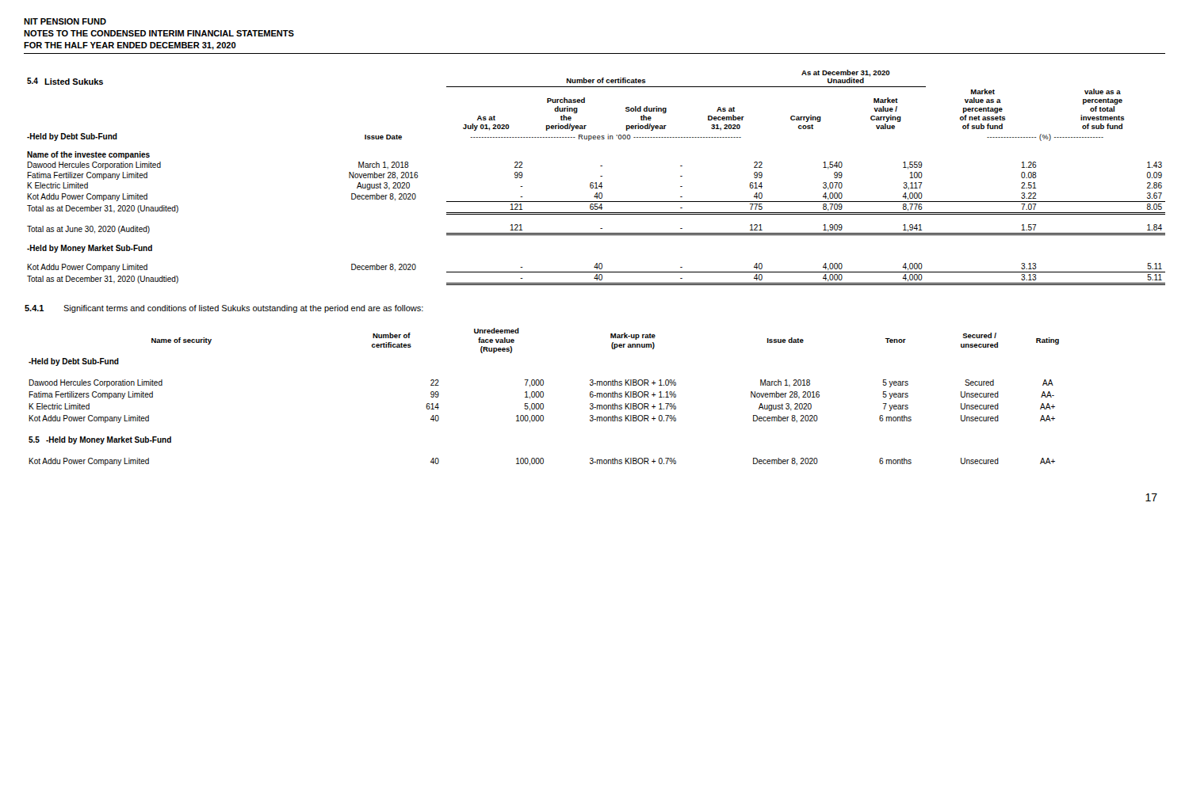NIT PENSION FUND
NOTES TO THE CONDENSED INTERIM FINANCIAL STATEMENTS
FOR THE HALF YEAR ENDED DECEMBER 31, 2020
| 5.4 Listed Sukuks | | Number of certificates | As at December 31, 2020 Unaudited | | |
| | | As at July 01, 2020 | Purchased during the period/year | Sold during the period/year | As at December 31, 2020 | Carrying cost | Market value / Carrying value | Market value as a percentage of net assets of sub fund | value as a percentage of total investments of sub fund |
| -Held by Debt Sub-Fund | Issue Date | -------------------------------------- Rupees in '000 --------------------------------------- | | | ------------------ (%) ------------------ |
| Name of the investee companies | | | | | | | | | |
| Dawood Hercules Corporation Limited | March 1, 2018 | 22 | - | - | 22 | 1,540 | 1,559 | 1.26 | 1.43 |
| Fatima Fertilizer Company Limited | November 28, 2016 | 99 | - | - | 99 | 99 | 100 | 0.08 | 0.09 |
| K Electric Limited | August 3, 2020 | - | 614 | - | 614 | 3,070 | 3,117 | 2.51 | 2.86 |
| Kot Addu Power Company Limited | December 8, 2020 | - | 40 | - | 40 | 4,000 | 4,000 | 3.22 | 3.67 |
| Total as at December 31, 2020 (Unaudited) | | 121 | 654 | - | 775 | 8,709 | 8,776 | 7.07 | 8.05 |
| Total as at June 30, 2020 (Audited) | | 121 | - | - | 121 | 1,909 | 1,941 | 1.57 | 1.84 |
| -Held by Money Market Sub-Fund | | | | | | | | | |
| Kot Addu Power Company Limited | December 8, 2020 | - | 40 | - | 40 | 4,000 | 4,000 | 3.13 | 5.11 |
| Total as at December 31, 2020 (Unaudtied) | | - | 40 | - | 40 | 4,000 | 4,000 | 3.13 | 5.11 |
| 5.4.1 | Significant terms and conditions of listed Sukuks outstanding at the period end are as follows: |
| Name of security | Number of certificates | Unredeemed face value (Rupees) | Mark-up rate (per annum) | Issue date | Tenor | Secured / unsecured | Rating |
| --- | --- | --- | --- | --- | --- | --- | --- |
| -Held by Debt Sub-Fund | | | | | | | |
| Dawood Hercules Corporation Limited | 22 | 7,000 | 3-months KIBOR + 1.0% | March 1, 2018 | 5 years | Secured | AA |
| Fatima Fertilizers Company Limited | 99 | 1,000 | 6-months KIBOR + 1.1% | November 28, 2016 | 5 years | Unsecured | AA- |
| K Electric Limited | 614 | 5,000 | 3-months KIBOR + 1.7% | August 3, 2020 | 7 years | Unsecured | AA+ |
| Kot Addu Power Company Limited | 40 | 100,000 | 3-months KIBOR + 0.7% | December 8, 2020 | 6 months | Unsecured | AA+ |
| 5.5 -Held by Money Market Sub-Fund | | | | | | | |
| Kot Addu Power Company Limited | 40 | 100,000 | 3-months KIBOR + 0.7% | December 8, 2020 | 6 months | Unsecured | AA+ |
17